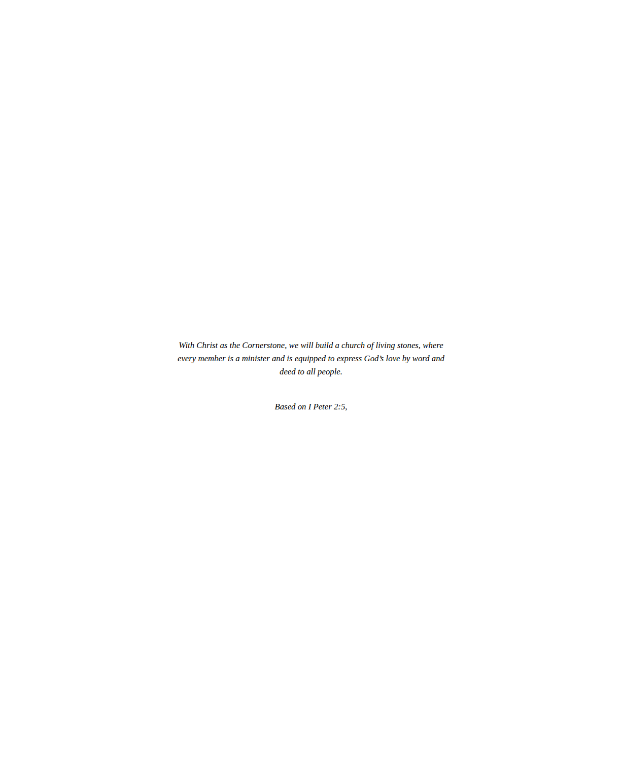With Christ as the Cornerstone, we will build a church of living stones, where every member is a minister and is equipped to express God’s love by word and deed to all people.
Based on I Peter 2:5,